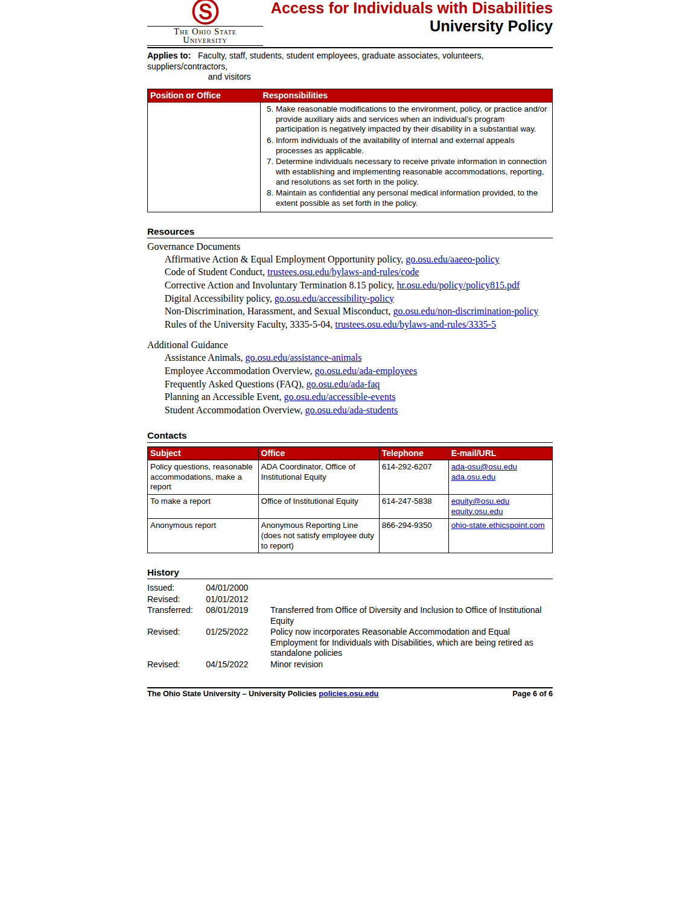Ⓢ
The Ohio State University
Access for Individuals with Disabilities
University Policy
Applies to: Faculty, staff, students, student employees, graduate associates, volunteers, suppliers/contractors, and visitors
| Position or Office | Responsibilities |
| --- | --- |
| | Make reasonable modifications to the environment, policy, or practice and/or provide auxiliary aids and services when an individual’s program participation is negatively impacted by their disability in a substantial way. Inform individuals of the availability of internal and external appeals processes as applicable. Determine individuals necessary to receive private information in connection with establishing and implementing reasonable accommodations, reporting, and resolutions as set forth in the policy. Maintain as confidential any personal medical information provided, to the extent possible as set forth in the policy. |
Resources
Governance Documents
Affirmative Action & Equal Employment Opportunity policy, go.osu.edu/aaeeo-policy
Code of Student Conduct, trustees.osu.edu/bylaws-and-rules/code
Corrective Action and Involuntary Termination 8.15 policy, hr.osu.edu/policy/policy815.pdf
Digital Accessibility policy, go.osu.edu/accessibility-policy
Non-Discrimination, Harassment, and Sexual Misconduct, go.osu.edu/non-discrimination-policy
Rules of the University Faculty, 3335-5-04, trustees.osu.edu/bylaws-and-rules/3335-5
Additional Guidance
Assistance Animals, go.osu.edu/assistance-animals
Employee Accommodation Overview, go.osu.edu/ada-employees
Frequently Asked Questions (FAQ), go.osu.edu/ada-faq
Planning an Accessible Event, go.osu.edu/accessible-events
Student Accommodation Overview, go.osu.edu/ada-students
Contacts
| Subject | Office | Telephone | E-mail/URL |
| --- | --- | --- | --- |
| Policy questions, reasonable accommodations, make a report | ADA Coordinator, Office of Institutional Equity | 614-292-6207 | ada-osu@osu.edu ada.osu.edu |
| To make a report | Office of Institutional Equity | 614-247-5838 | equity@osu.edu equity.osu.edu |
| Anonymous report | Anonymous Reporting Line (does not satisfy employee duty to report) | 866-294-9350 | ohio-state.ethicspoint.com |
History
| Issued: | 04/01/2000 | |
| Revised: | 01/01/2012 | |
| Transferred: | 08/01/2019 | Transferred from Office of Diversity and Inclusion to Office of Institutional Equity |
| Revised: | 01/25/2022 | Policy now incorporates Reasonable Accommodation and Equal Employment for Individuals with Disabilities, which are being retired as standalone policies |
| Revised: | 04/15/2022 | Minor revision |
The Ohio State University – University Policies policies.osu.edu
Page 6 of 6